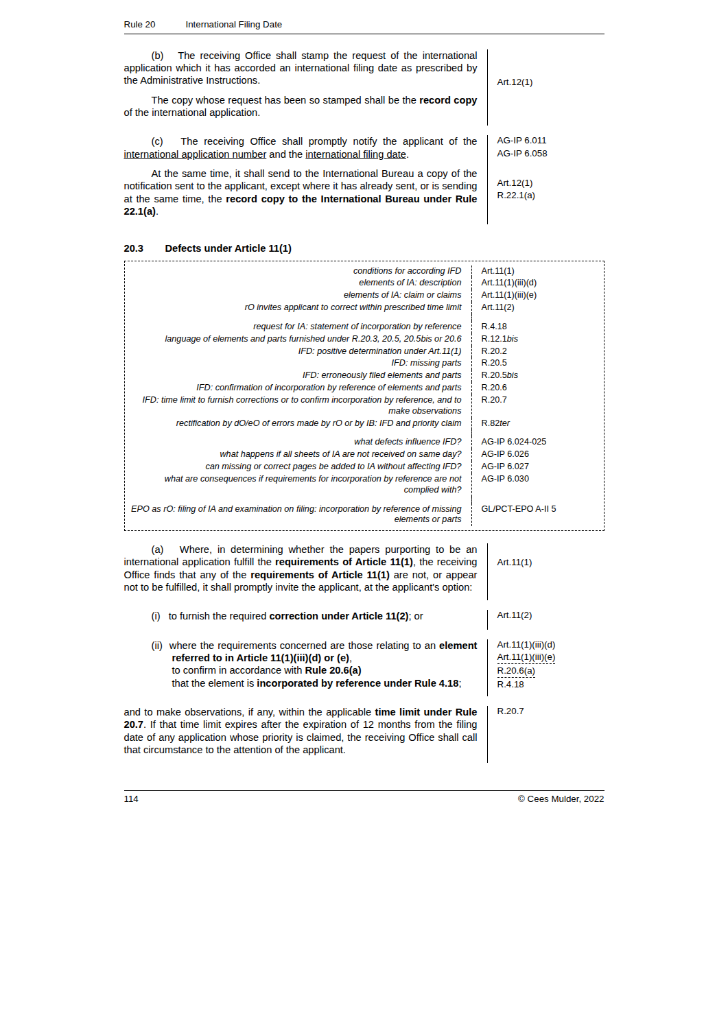Rule 20
International Filing Date
(b) The receiving Office shall stamp the request of the international application which it has accorded an international filing date as prescribed by the Administrative Instructions.
The copy whose request has been so stamped shall be the record copy of the international application.
Art.12(1)
(c) The receiving Office shall promptly notify the applicant of the international application number and the international filing date.
At the same time, it shall send to the International Bureau a copy of the notification sent to the applicant, except where it has already sent, or is sending at the same time, the record copy to the International Bureau under Rule 22.1(a).
AG-IP 6.011
AG-IP 6.058
Art.12(1)
R.22.1(a)
20.3 Defects under Article 11(1)
| conditions for according IFD | Art.11(1) |
| elements of IA: description | Art.11(1)(iii)(d) |
| elements of IA: claim or claims | Art.11(1)(iii)(e) |
| rO invites applicant to correct within prescribed time limit | Art.11(2) |
| request for IA: statement of incorporation by reference | R.4.18 |
| language of elements and parts furnished under R.20.3, 20.5, 20.5 bis or 20.6 | R.12.1 bis |
| IFD: positive determination under Art.11(1) | R.20.2 |
| IFD: missing parts | R.20.5 |
| IFD: erroneously filed elements and parts | R.20.5 bis |
| IFD: confirmation of incorporation by reference of elements and parts | R.20.6 |
| IFD: time limit to furnish corrections or to confirm incorporation by reference, and to make observations | R.20.7 |
| rectification by dO/eO of errors made by rO or by IB: IFD and priority claim | R.82 ter |
| what defects influence IFD? | AG-IP 6.024-025 |
| what happens if all sheets of IA are not received on same day? | AG-IP 6.026 |
| can missing or correct pages be added to IA without affecting IFD? | AG-IP 6.027 |
| what are consequences if requirements for incorporation by reference are not complied with? | AG-IP 6.030 |
| EPO as rO: filing of IA and examination on filing: incorporation by reference of missing elements or parts | GL/PCT-EPO A-II 5 |
(a) Where, in determining whether the papers purporting to be an international application fulfill the requirements of Article 11(1), the receiving Office finds that any of the requirements of Article 11(1) are not, or appear not to be fulfilled, it shall promptly invite the applicant, at the applicant's option:
Art.11(1)
(i) to furnish the required correction under Article 11(2); or
Art.11(2)
(ii) where the requirements concerned are those relating to an element referred to in Article 11(1)(iii)(d) or (e),
to confirm in accordance with Rule 20.6(a)
that the element is incorporated by reference under Rule 4.18;
Art.11(1)(iii)(d)
Art.11(1)(iii)(e)
R.20.6(a)
R.4.18
and to make observations, if any, within the applicable time limit under Rule 20.7. If that time limit expires after the expiration of 12 months from the filing date of any application whose priority is claimed, the receiving Office shall call that circumstance to the attention of the applicant.
R.20.7
114
© Cees Mulder, 2022